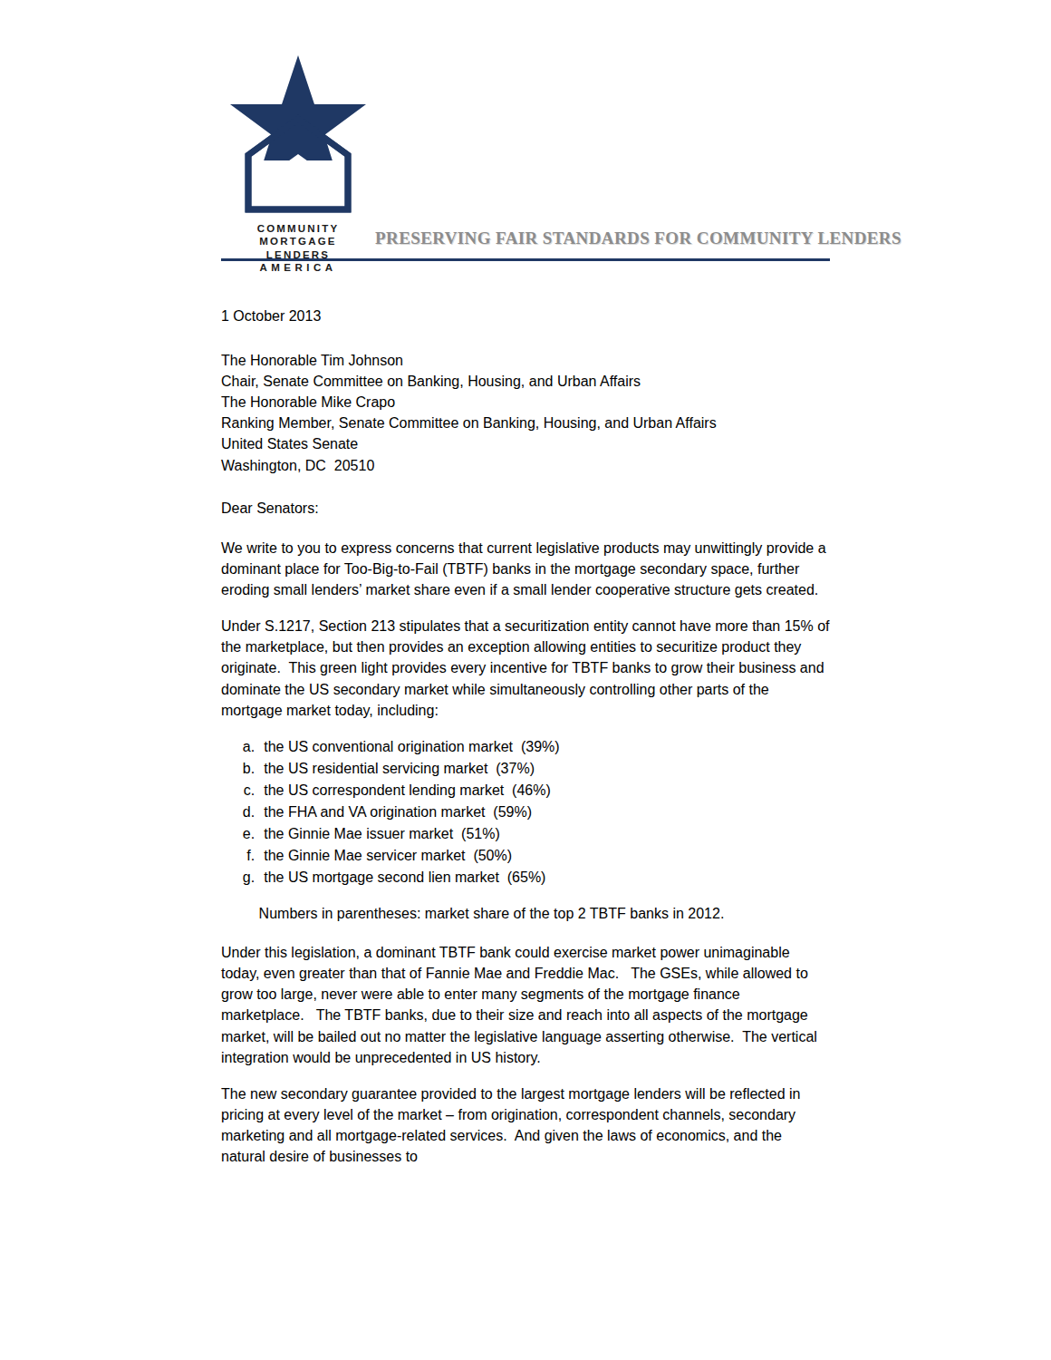COMMUNITY
MORTGAGE
LENDERS
AMERICA
PRESERVING FAIR STANDARDS FOR COMMUNITY LENDERS
1 October 2013
The Honorable Tim Johnson
Chair, Senate Committee on Banking, Housing, and Urban Affairs
The Honorable Mike Crapo
Ranking Member, Senate Committee on Banking, Housing, and Urban Affairs
United States Senate
Washington, DC 20510
Dear Senators:
We write to you to express concerns that current legislative products may unwittingly provide a dominant place for Too-Big-to-Fail (TBTF) banks in the mortgage secondary space, further eroding small lenders’ market share even if a small lender cooperative structure gets created.
Under S.1217, Section 213 stipulates that a securitization entity cannot have more than 15% of the marketplace, but then provides an exception allowing entities to securitize product they originate. This green light provides every incentive for TBTF banks to grow their business and dominate the US secondary market while simultaneously controlling other parts of the mortgage market today, including:
the US conventional origination market (39%)
the US residential servicing market (37%)
the US correspondent lending market (46%)
the FHA and VA origination market (59%)
the Ginnie Mae issuer market (51%)
the Ginnie Mae servicer market (50%)
the US mortgage second lien market (65%)
Numbers in parentheses: market share of the top 2 TBTF banks in 2012.
Under this legislation, a dominant TBTF bank could exercise market power unimaginable today, even greater than that of Fannie Mae and Freddie Mac. The GSEs, while allowed to grow too large, never were able to enter many segments of the mortgage finance marketplace. The TBTF banks, due to their size and reach into all aspects of the mortgage market, will be bailed out no matter the legislative language asserting otherwise. The vertical integration would be unprecedented in US history.
The new secondary guarantee provided to the largest mortgage lenders will be reflected in pricing at every level of the market – from origination, correspondent channels, secondary marketing and all mortgage-related services. And given the laws of economics, and the natural desire of businesses to